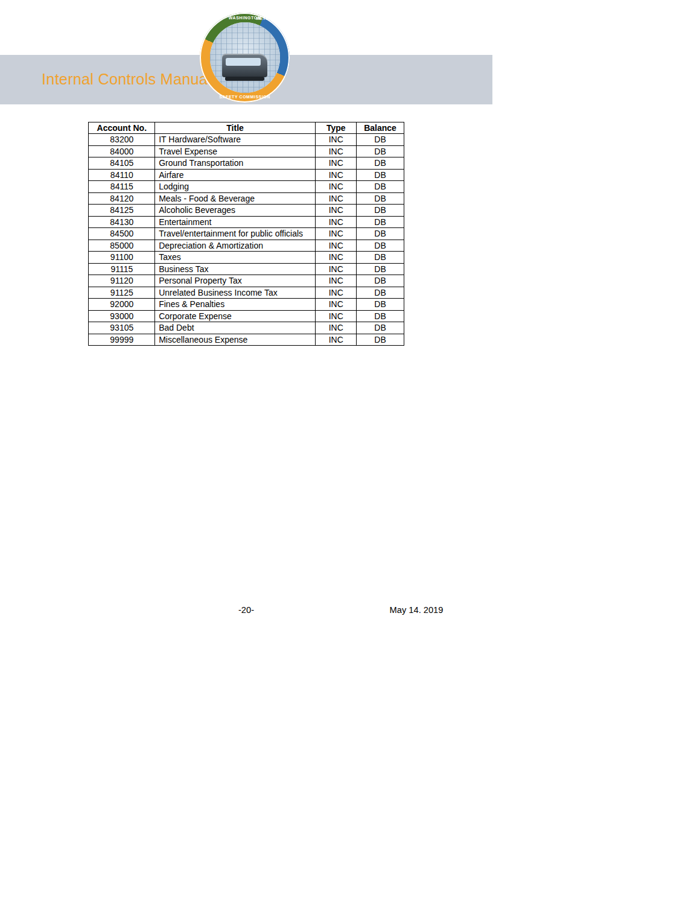Internal Controls Manual
WASHINGTON
METRORAIL
SAFETY COMMISSION
| Account No. | Title | Type | Balance |
| --- | --- | --- | --- |
| 83200 | IT Hardware/Software | INC | DB |
| 84000 | Travel Expense | INC | DB |
| 84105 | Ground Transportation | INC | DB |
| 84110 | Airfare | INC | DB |
| 84115 | Lodging | INC | DB |
| 84120 | Meals - Food & Beverage | INC | DB |
| 84125 | Alcoholic Beverages | INC | DB |
| 84130 | Entertainment | INC | DB |
| 84500 | Travel/entertainment for public officials | INC | DB |
| 85000 | Depreciation & Amortization | INC | DB |
| 91100 | Taxes | INC | DB |
| 91115 | Business Tax | INC | DB |
| 91120 | Personal Property Tax | INC | DB |
| 91125 | Unrelated Business Income Tax | INC | DB |
| 92000 | Fines & Penalties | INC | DB |
| 93000 | Corporate Expense | INC | DB |
| 93105 | Bad Debt | INC | DB |
| 99999 | Miscellaneous Expense | INC | DB |
-20-
May 14. 2019